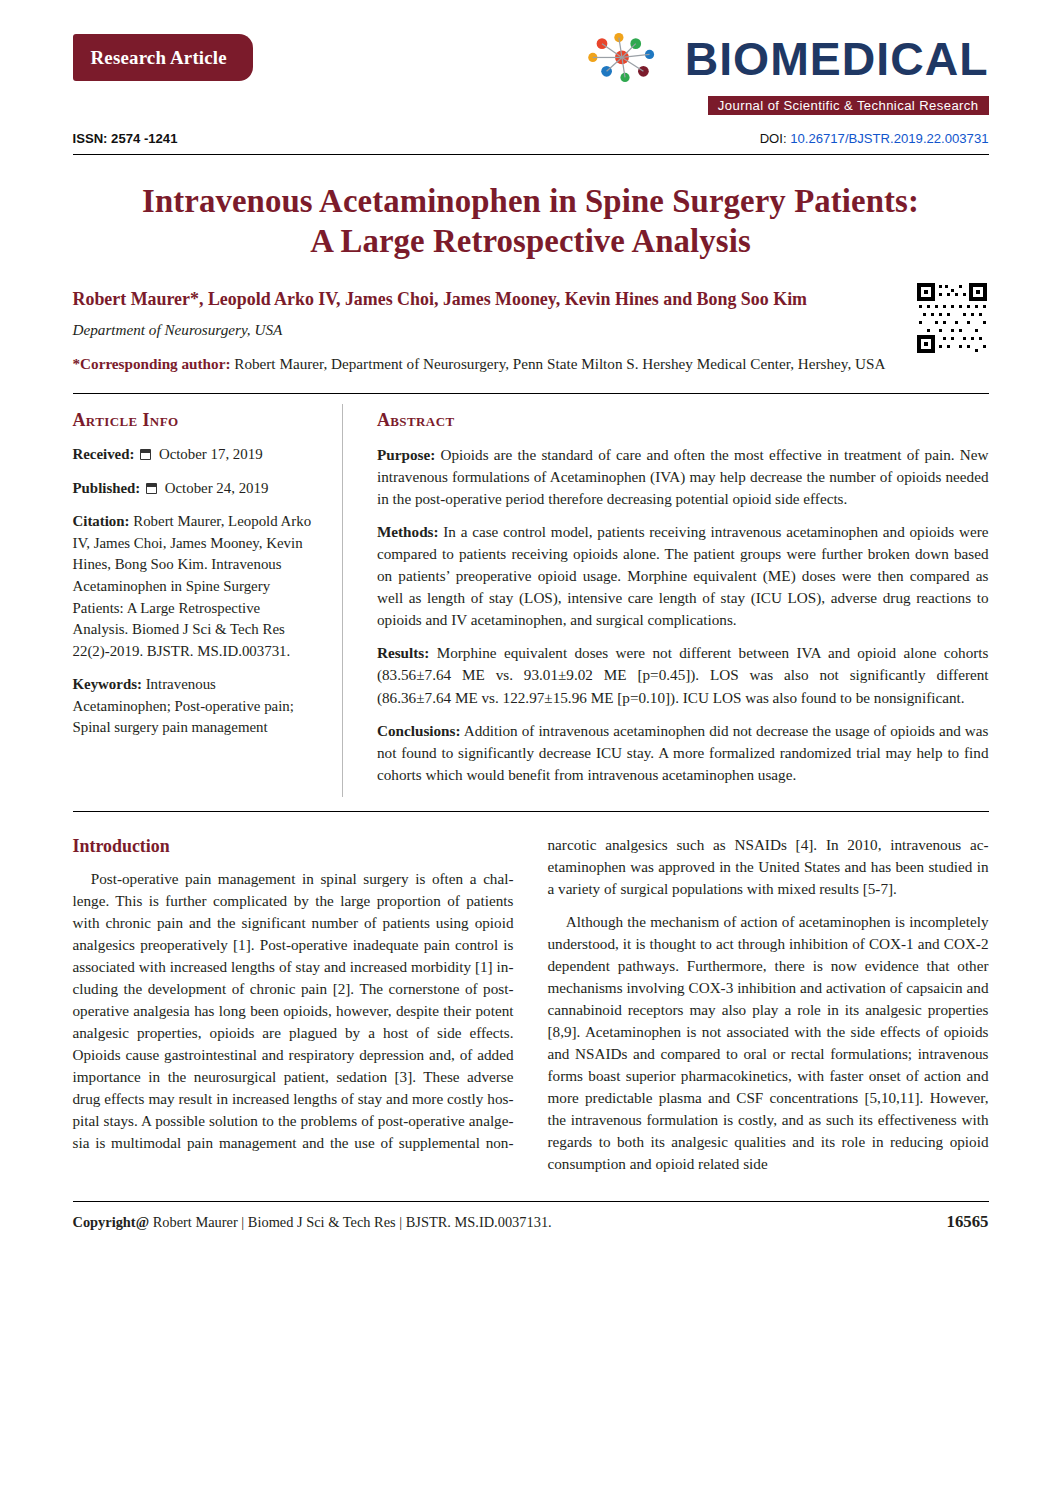Research Article
BIOMEDICAL
Journal of Scientific & Technical Research
ISSN: 2574 -1241
DOI: 10.26717/BJSTR.2019.22.003731
Intravenous Acetaminophen in Spine Surgery Patients:
A Large Retrospective Analysis
Robert Maurer*, Leopold Arko IV, James Choi, James Mooney, Kevin Hines and Bong Soo Kim
Department of Neurosurgery, USA
*Corresponding author: Robert Maurer, Department of Neurosurgery, Penn State Milton S. Hershey Medical Center, Hershey, USA
Article Info
Received: October 17, 2019
Published: October 24, 2019
Citation: Robert Maurer, Leopold Arko IV, James Choi, James Mooney, Kevin Hines, Bong Soo Kim. Intravenous Acetaminophen in Spine Surgery Patients: A Large Retrospective Analysis. Biomed J Sci & Tech Res 22(2)-2019. BJSTR. MS.ID.003731.
Keywords: Intravenous Acetaminophen; Post-operative pain; Spinal surgery pain management
Abstract
Purpose: Opioids are the standard of care and often the most effective in treatment of pain. New intravenous formulations of Acetaminophen (IVA) may help decrease the number of opioids needed in the post-operative period therefore decreasing potential opioid side effects.
Methods: In a case control model, patients receiving intravenous acetaminophen and opioids were compared to patients receiving opioids alone. The patient groups were further broken down based on patients’ preoperative opioid usage. Morphine equivalent (ME) doses were then compared as well as length of stay (LOS), intensive care length of stay (ICU LOS), adverse drug reactions to opioids and IV acetaminophen, and surgical complications.
Results: Morphine equivalent doses were not different between IVA and opioid alone cohorts (83.56±7.64 ME vs. 93.01±9.02 ME [p=0.45]). LOS was also not significantly different (86.36±7.64 ME vs. 122.97±15.96 ME [p=0.10]). ICU LOS was also found to be nonsignificant.
Conclusions: Addition of intravenous acetaminophen did not decrease the usage of opioids and was not found to significantly decrease ICU stay. A more formalized randomized trial may help to find cohorts which would benefit from intravenous acetaminophen usage.
Introduction
Post-operative pain management in spinal surgery is often a challenge. This is further complicated by the large proportion of patients with chronic pain and the significant number of patients using opioid analgesics preoperatively [1]. Post-operative inadequate pain control is associated with increased lengths of stay and increased morbidity [1] including the development of chronic pain [2]. The cornerstone of post-operative analgesia has long been opioids, however, despite their potent analgesic properties, opioids are plagued by a host of side effects. Opioids cause gastrointestinal and respiratory depression and, of added importance in the neurosurgical patient, sedation [3]. These adverse drug effects may result in increased lengths of stay and more costly hospital stays. A possible solution to the problems of post-operative analgesia is multimodal pain management and the use of supplemental non-narcotic analgesics such as NSAIDs [4]. In 2010, intravenous acetaminophen was approved in the United States and has been studied in a variety of surgical populations with mixed results [5-7].
Although the mechanism of action of acetaminophen is incompletely understood, it is thought to act through inhibition of COX-1 and COX-2 dependent pathways. Furthermore, there is now evidence that other mechanisms involving COX-3 inhibition and activation of capsaicin and cannabinoid receptors may also play a role in its analgesic properties [8,9]. Acetaminophen is not associated with the side effects of opioids and NSAIDs and compared to oral or rectal formulations; intravenous forms boast superior pharmacokinetics, with faster onset of action and more predictable plasma and CSF concentrations [5,10,11]. However, the intravenous formulation is costly, and as such its effectiveness with regards to both its analgesic qualities and its role in reducing opioid consumption and opioid related side
Copyright@ Robert Maurer | Biomed J Sci & Tech Res | BJSTR. MS.ID.0037131.
16565